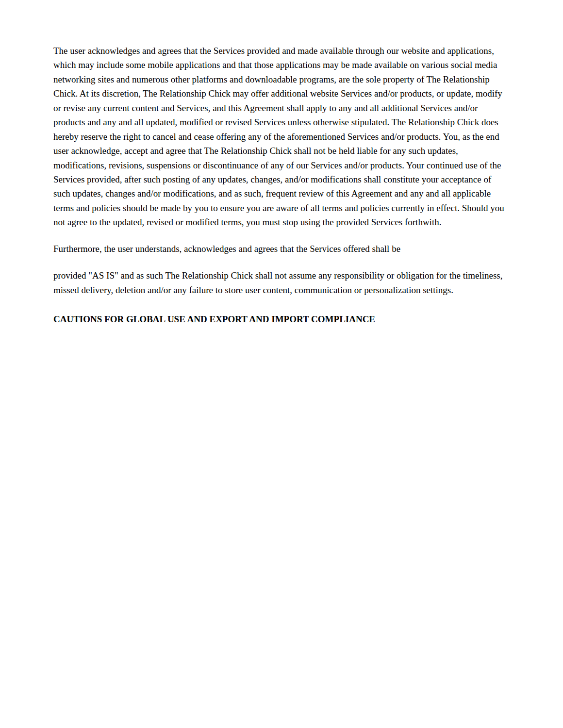The user acknowledges and agrees that the Services provided and made available through our website and applications, which may include some mobile applications and that those applications may be made available on various social media networking sites and numerous other platforms and downloadable programs, are the sole property of The Relationship Chick. At its discretion, The Relationship Chick may offer additional website Services and/or products, or update, modify or revise any current content and Services, and this Agreement shall apply to any and all additional Services and/or products and any and all updated, modified or revised Services unless otherwise stipulated. The Relationship Chick does hereby reserve the right to cancel and cease offering any of the aforementioned Services and/or products. You, as the end user acknowledge, accept and agree that The Relationship Chick shall not be held liable for any such updates, modifications, revisions, suspensions or discontinuance of any of our Services and/or products. Your continued use of the Services provided, after such posting of any updates, changes, and/or modifications shall constitute your acceptance of such updates, changes and/or modifications, and as such, frequent review of this Agreement and any and all applicable terms and policies should be made by you to ensure you are aware of all terms and policies currently in effect. Should you not agree to the updated, revised or modified terms, you must stop using the provided Services forthwith.
Furthermore, the user understands, acknowledges and agrees that the Services offered shall be
provided "AS IS" and as such The Relationship Chick shall not assume any responsibility or obligation for the timeliness, missed delivery, deletion and/or any failure to store user content, communication or personalization settings.
CAUTIONS FOR GLOBAL USE AND EXPORT AND IMPORT COMPLIANCE